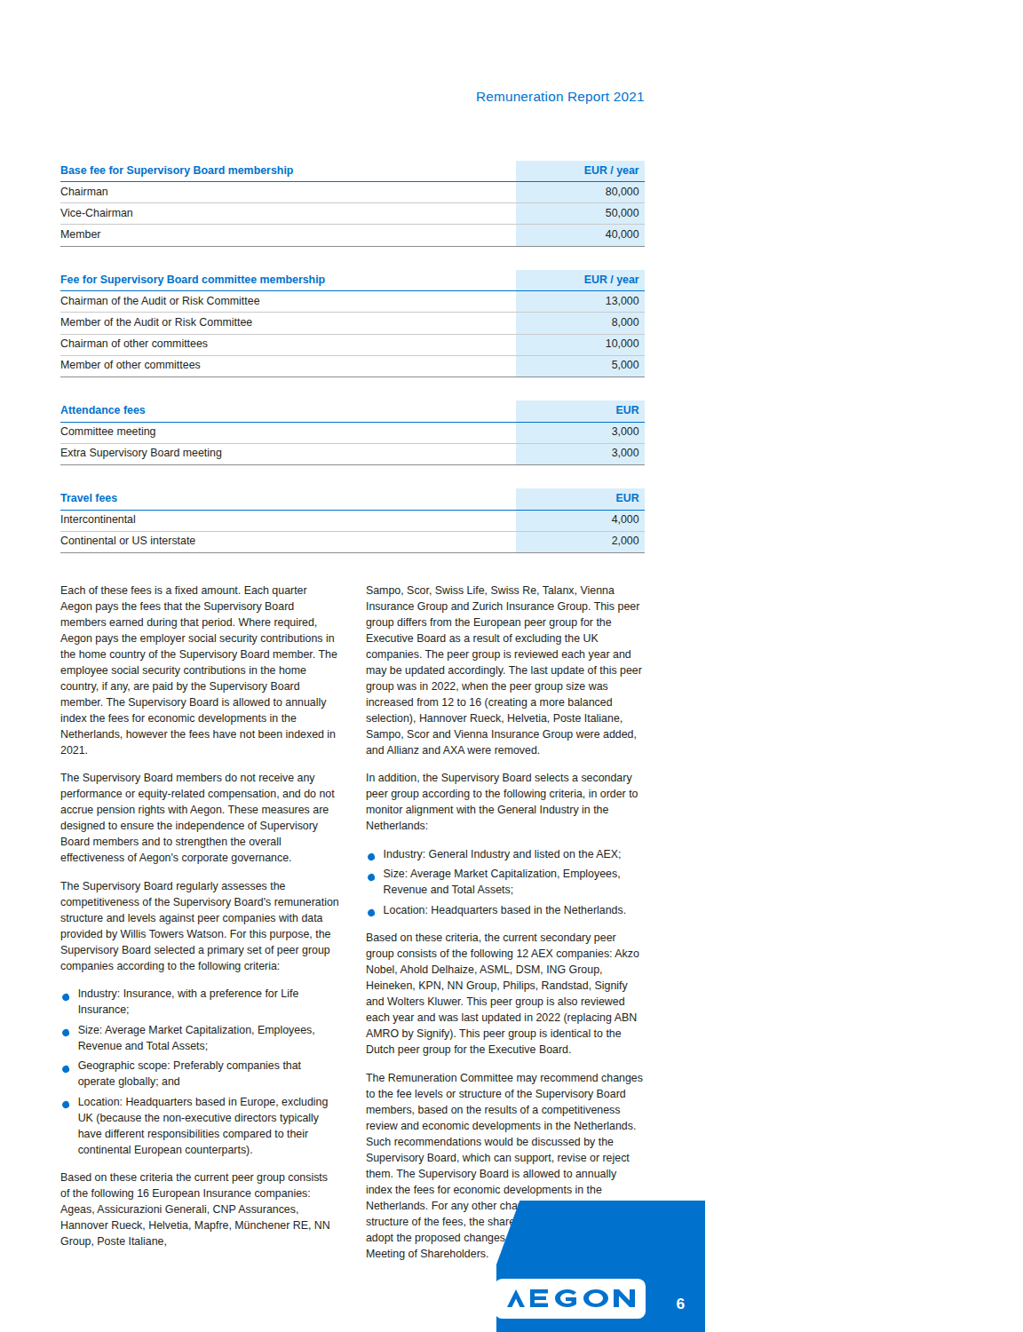Remuneration Report 2021
| Base fee for Supervisory Board membership | EUR / year |
| --- | --- |
| Chairman | 80,000 |
| Vice-Chairman | 50,000 |
| Member | 40,000 |
| Fee for Supervisory Board committee membership | EUR / year |
| --- | --- |
| Chairman of the Audit or Risk Committee | 13,000 |
| Member of the Audit or Risk Committee | 8,000 |
| Chairman of other committees | 10,000 |
| Member of other committees | 5,000 |
| Attendance fees | EUR |
| --- | --- |
| Committee meeting | 3,000 |
| Extra Supervisory Board meeting | 3,000 |
| Travel fees | EUR |
| --- | --- |
| Intercontinental | 4,000 |
| Continental or US interstate | 2,000 |
Each of these fees is a fixed amount. Each quarter Aegon pays the fees that the Supervisory Board members earned during that period. Where required, Aegon pays the employer social security contributions in the home country of the Supervisory Board member. The employee social security contributions in the home country, if any, are paid by the Supervisory Board member. The Supervisory Board is allowed to annually index the fees for economic developments in the Netherlands, however the fees have not been indexed in 2021.
The Supervisory Board members do not receive any performance or equity-related compensation, and do not accrue pension rights with Aegon. These measures are designed to ensure the independence of Supervisory Board members and to strengthen the overall effectiveness of Aegon's corporate governance.
The Supervisory Board regularly assesses the competitiveness of the Supervisory Board's remuneration structure and levels against peer companies with data provided by Willis Towers Watson. For this purpose, the Supervisory Board selected a primary set of peer group companies according to the following criteria:
Industry: Insurance, with a preference for Life Insurance;
Size: Average Market Capitalization, Employees, Revenue and Total Assets;
Geographic scope: Preferably companies that operate globally; and
Location: Headquarters based in Europe, excluding UK (because the non-executive directors typically have different responsibilities compared to their continental European counterparts).
Based on these criteria the current peer group consists of the following 16 European Insurance companies: Ageas, Assicurazioni Generali, CNP Assurances, Hannover Rueck, Helvetia, Mapfre, Münchener RE, NN Group, Poste Italiane,
Sampo, Scor, Swiss Life, Swiss Re, Talanx, Vienna Insurance Group and Zurich Insurance Group. This peer group differs from the European peer group for the Executive Board as a result of excluding the UK companies. The peer group is reviewed each year and may be updated accordingly. The last update of this peer group was in 2022, when the peer group size was increased from 12 to 16 (creating a more balanced selection), Hannover Rueck, Helvetia, Poste Italiane, Sampo, Scor and Vienna Insurance Group were added, and Allianz and AXA were removed.
In addition, the Supervisory Board selects a secondary peer group according to the following criteria, in order to monitor alignment with the General Industry in the Netherlands:
Industry: General Industry and listed on the AEX;
Size: Average Market Capitalization, Employees, Revenue and Total Assets;
Location: Headquarters based in the Netherlands.
Based on these criteria, the current secondary peer group consists of the following 12 AEX companies: Akzo Nobel, Ahold Delhaize, ASML, DSM, ING Group, Heineken, KPN, NN Group, Philips, Randstad, Signify and Wolters Kluwer. This peer group is also reviewed each year and was last updated in 2022 (replacing ABN AMRO by Signify). This peer group is identical to the Dutch peer group for the Executive Board.
The Remuneration Committee may recommend changes to the fee levels or structure of the Supervisory Board members, based on the results of a competitiveness review and economic developments in the Netherlands. Such recommendations would be discussed by the Supervisory Board, which can support, revise or reject them. The Supervisory Board is allowed to annually index the fees for economic developments in the Netherlands. For any other change to the level or structure of the fees, the shareholders will be asked to adopt the proposed changes at the Annual General Meeting of Shareholders.
6